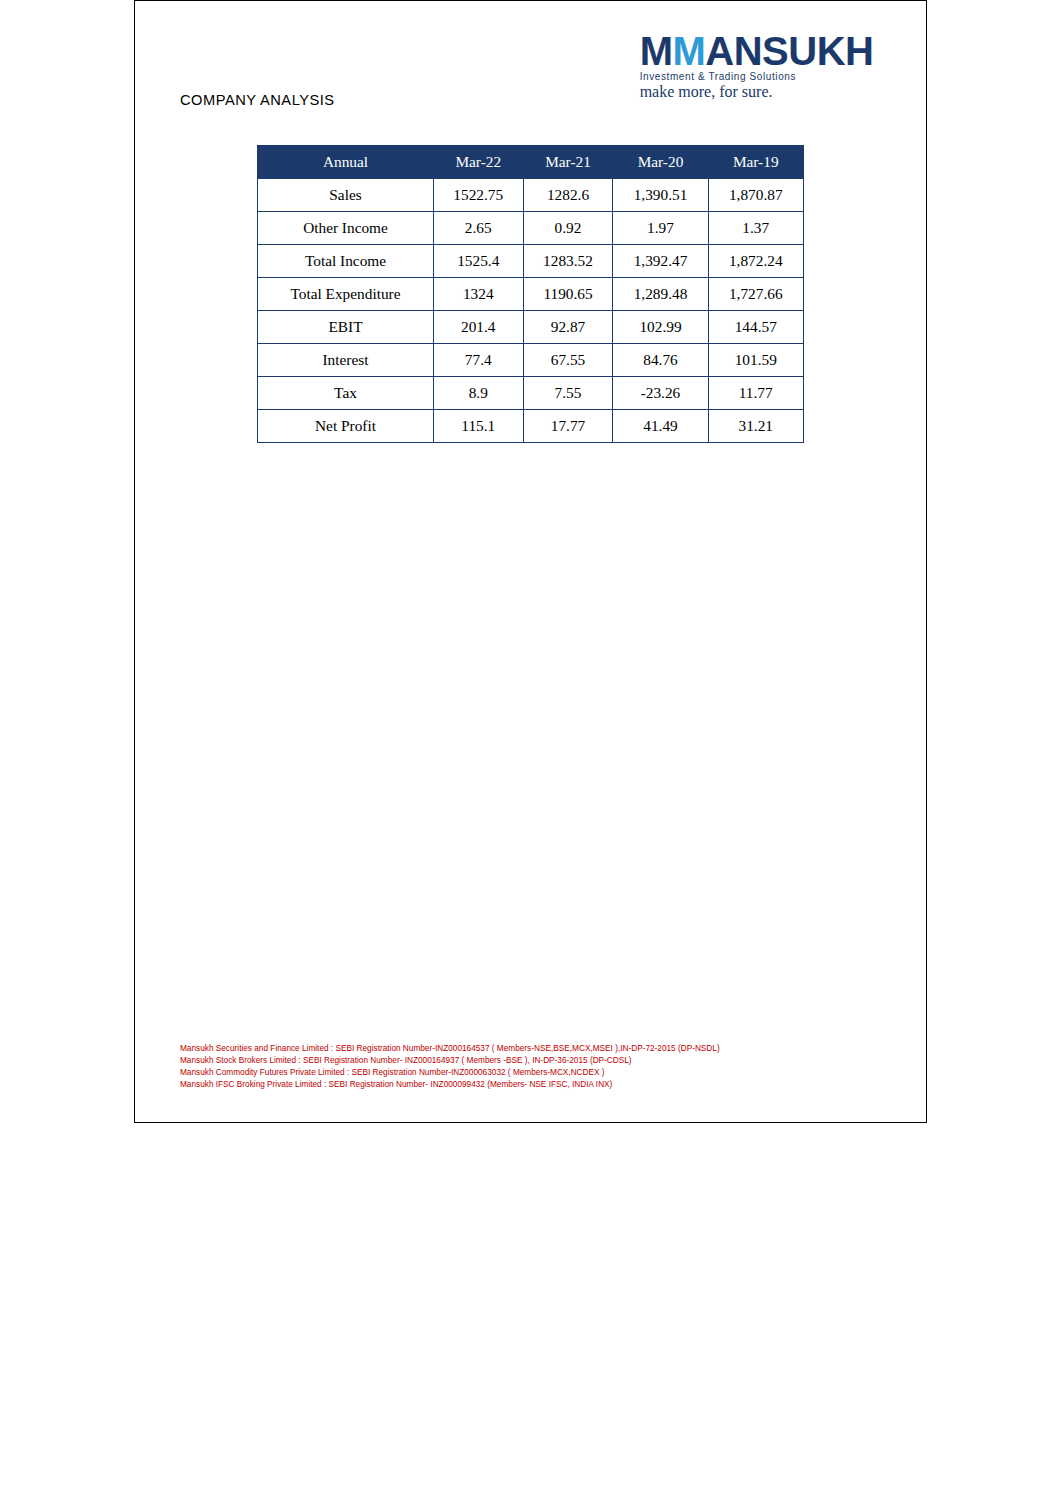MMANSUKH
Investment & Trading Solutions
make more, for sure.
COMPANY ANALYSIS
| Annual | Mar-22 | Mar-21 | Mar-20 | Mar-19 |
| --- | --- | --- | --- | --- |
| Sales | 1522.75 | 1282.6 | 1,390.51 | 1,870.87 |
| Other Income | 2.65 | 0.92 | 1.97 | 1.37 |
| Total Income | 1525.4 | 1283.52 | 1,392.47 | 1,872.24 |
| Total Expenditure | 1324 | 1190.65 | 1,289.48 | 1,727.66 |
| EBIT | 201.4 | 92.87 | 102.99 | 144.57 |
| Interest | 77.4 | 67.55 | 84.76 | 101.59 |
| Tax | 8.9 | 7.55 | -23.26 | 11.77 |
| Net Profit | 115.1 | 17.77 | 41.49 | 31.21 |
Mansukh Securities and Finance Limited : SEBI Registration Number-INZ000164537 ( Members-NSE,BSE,MCX,MSEI ),IN-DP-72-2015 (DP-NSDL)
Mansukh Stock Brokers Limited : SEBI Registration Number- INZ000164937 ( Members -BSE ), IN-DP-36-2015 (DP-CDSL)
Mansukh Commodity Futures Private Limited : SEBI Registration Number-INZ000063032 ( Members-MCX,NCDEX )
Mansukh IFSC Broking Private Limited : SEBI Registration Number- INZ000099432 (Members- NSE IFSC, INDIA INX)